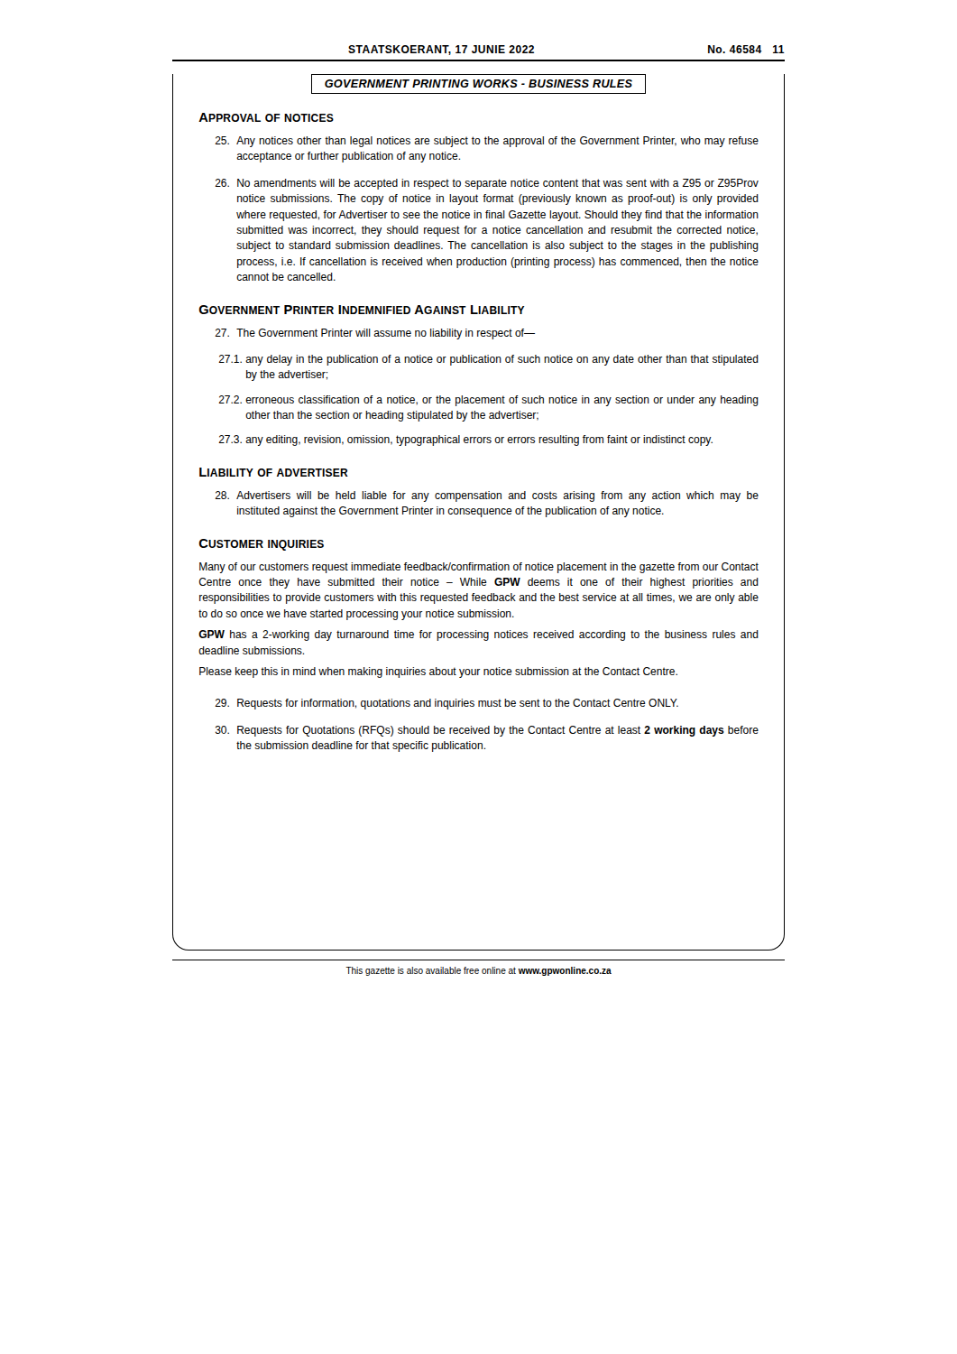No. 46584 11 STAATSKOERANT, 17 JUNIE 2022
GOVERNMENT PRINTING WORKS - BUSINESS RULES
APPROVAL OF NOTICES
25.
Any notices other than legal notices are subject to the approval of the Government Printer, who may refuse acceptance or further publication of any notice.
26.
No amendments will be accepted in respect to separate notice content that was sent with a Z95 or Z95Prov notice submissions. The copy of notice in layout format (previously known as proof-out) is only provided where requested, for Advertiser to see the notice in final Gazette layout. Should they find that the information submitted was incorrect, they should request for a notice cancellation and resubmit the corrected notice, subject to standard submission deadlines. The cancellation is also subject to the stages in the publishing process, i.e. If cancellation is received when production (printing process) has commenced, then the notice cannot be cancelled.
GOVERNMENT PRINTER INDEMNIFIED AGAINST LIABILITY
27.
The Government Printer will assume no liability in respect of—
27.1.
any delay in the publication of a notice or publication of such notice on any date other than that stipulated by the advertiser;
27.2.
erroneous classification of a notice, or the placement of such notice in any section or under any heading other than the section or heading stipulated by the advertiser;
27.3.
any editing, revision, omission, typographical errors or errors resulting from faint or indistinct copy.
LIABILITY OF ADVERTISER
28.
Advertisers will be held liable for any compensation and costs arising from any action which may be instituted against the Government Printer in consequence of the publication of any notice.
CUSTOMER INQUIRIES
Many of our customers request immediate feedback/confirmation of notice placement in the gazette from our Contact Centre once they have submitted their notice – While GPW deems it one of their highest priorities and responsibilities to provide customers with this requested feedback and the best service at all times, we are only able to do so once we have started processing your notice submission.
GPW has a 2-working day turnaround time for processing notices received according to the business rules and deadline submissions.
Please keep this in mind when making inquiries about your notice submission at the Contact Centre.
29.
Requests for information, quotations and inquiries must be sent to the Contact Centre ONLY.
30.
Requests for Quotations (RFQs) should be received by the Contact Centre at least 2 working days before the submission deadline for that specific publication.
This gazette is also available free online at www.gpwonline.co.za